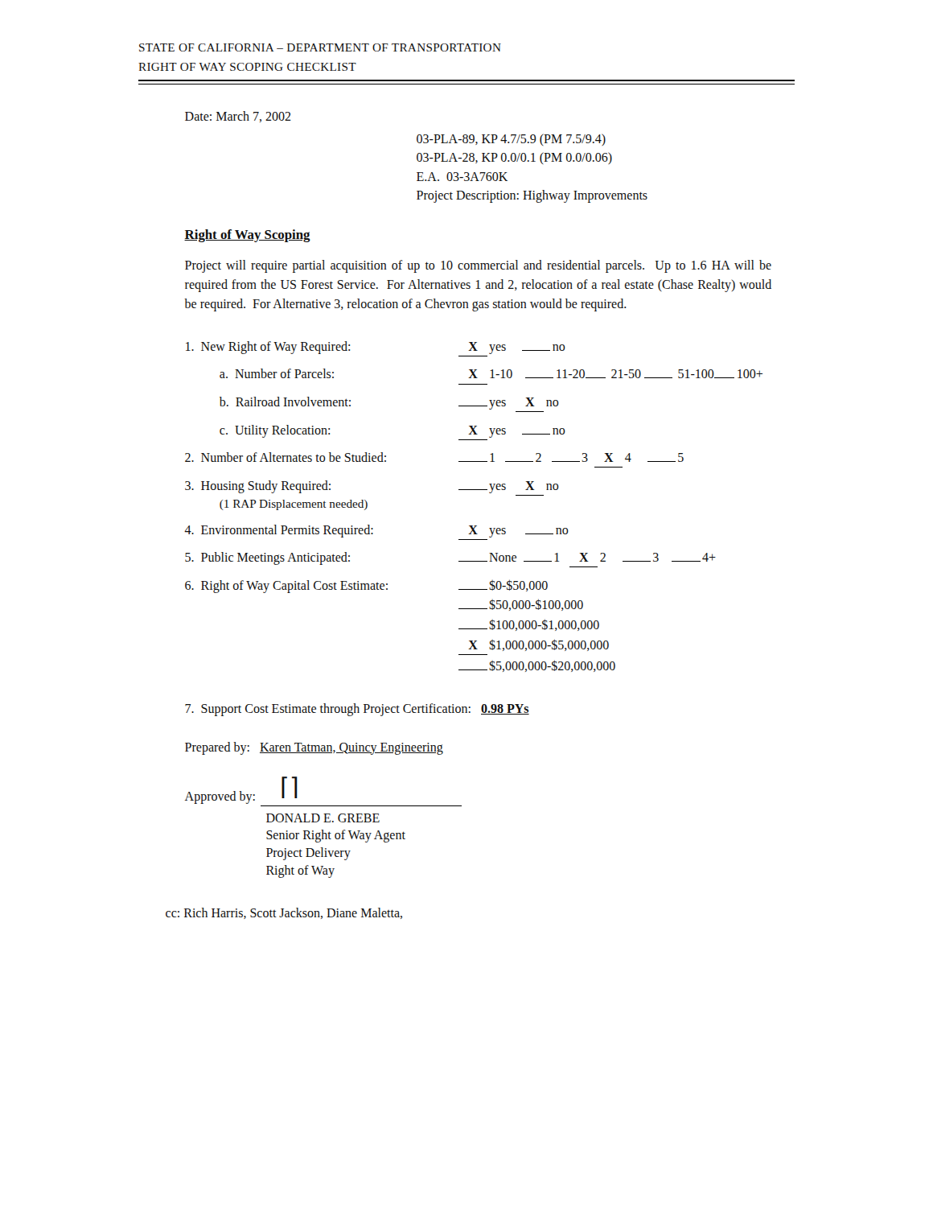STATE OF CALIFORNIA – DEPARTMENT OF TRANSPORTATION
RIGHT OF WAY SCOPING CHECKLIST
Date: March 7, 2002
03-PLA-89, KP 4.7/5.9 (PM 7.5/9.4)
03-PLA-28, KP 0.0/0.1 (PM 0.0/0.06)
E.A. 03-3A760K
Project Description: Highway Improvements
Right of Way Scoping
Project will require partial acquisition of up to 10 commercial and residential parcels. Up to 1.6 HA will be required from the US Forest Service. For Alternatives 1 and 2, relocation of a real estate (Chase Realty) would be required. For Alternative 3, relocation of a Chevron gas station would be required.
| 1. New Right of Way Required: | X yes no |
| a. Number of Parcels: | X 1-10 11-20 21-50 51-100 100+ |
| b. Railroad Involvement: | yes X no |
| c. Utility Relocation: | X yes no |
| 2. Number of Alternates to be Studied: | 1 2 3 X 4 5 |
| 3. Housing Study Required: (1 RAP Displacement needed) | yes X no |
| 4. Environmental Permits Required: | X yes no |
| 5. Public Meetings Anticipated: | None 1 X 2 3 4+ |
| 6. Right of Way Capital Cost Estimate: | $0-$50,000 $50,000-$100,000 $100,000-$1,000,000 X $1,000,000-$5,000,000 $5,000,000-$20,000,000 |
7. Support Cost Estimate through Project Certification: 0.98 PYs
Prepared by: Karen Tatman, Quincy Engineering
Approved by: ⌈⌉
DONALD E. GREBE
Senior Right of Way Agent
Project Delivery
Right of Way
cc: Rich Harris, Scott Jackson, Diane Maletta,